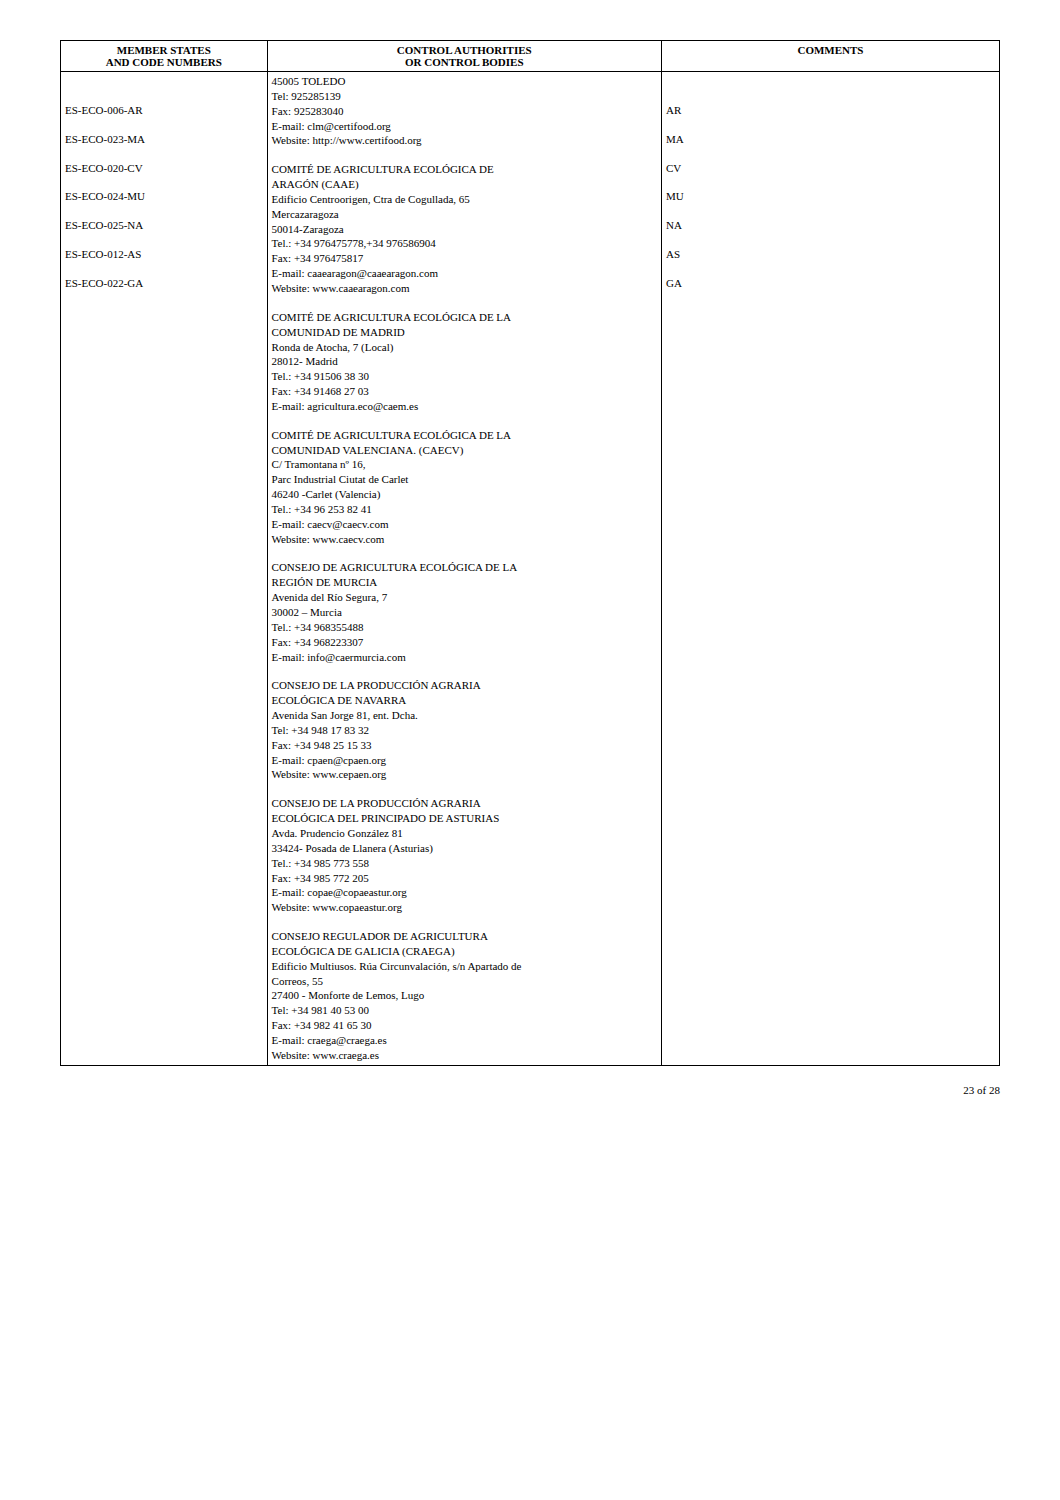| MEMBER STATES AND CODE NUMBERS | CONTROL AUTHORITIES OR CONTROL BODIES | COMMENTS |
| --- | --- | --- |
| ES-ECO-006-AR ES-ECO-023-MA ES-ECO-020-CV ES-ECO-024-MU ES-ECO-025-NA ES-ECO-012-AS ES-ECO-022-GA | 45005 TOLEDO Tel: 925285139 Fax: 925283040 E-mail: clm@certifood.org Website: http://www.certifood.org COMITÉ DE AGRICULTURA ECOLÓGICA DE ARAGÓN (CAAE) Edificio Centroorigen, Ctra de Cogullada, 65 Mercazaragoza 50014-Zaragoza Tel.: +34 976475778,+34 976586904 Fax: +34 976475817 E-mail: caaearagon@caaearagon.com Website: www.caaearagon.com COMITÉ DE AGRICULTURA ECOLÓGICA DE LA COMUNIDAD DE MADRID Ronda de Atocha, 7 (Local) 28012- Madrid Tel.: +34 91506 38 30 Fax: +34 91468 27 03 E-mail: agricultura.eco@caem.es COMITÉ DE AGRICULTURA ECOLÓGICA DE LA COMUNIDAD VALENCIANA. (CAECV) C/ Tramontana nº 16, Parc Industrial Ciutat de Carlet 46240 -Carlet (Valencia) Tel.: +34 96 253 82 41 E-mail: caecv@caecv.com Website: www.caecv.com CONSEJO DE AGRICULTURA ECOLÓGICA DE LA REGIÓN DE MURCIA Avenida del Río Segura, 7 30002 – Murcia Tel.: +34 968355488 Fax: +34 968223307 E-mail: info@caermurcia.com CONSEJO DE LA PRODUCCIÓN AGRARIA ECOLÓGICA DE NAVARRA Avenida San Jorge 81, ent. Dcha. Tel: +34 948 17 83 32 Fax: +34 948 25 15 33 E-mail: cpaen@cpaen.org Website: www.cepaen.org CONSEJO DE LA PRODUCCIÓN AGRARIA ECOLÓGICA DEL PRINCIPADO DE ASTURIAS Avda. Prudencio González 81 33424- Posada de Llanera (Asturias) Tel.: +34 985 773 558 Fax: +34 985 772 205 E-mail: copae@copaeastur.org Website: www.copaeastur.org CONSEJO REGULADOR DE AGRICULTURA ECOLÓGICA DE GALICIA (CRAEGA) Edificio Multiusos. Rúa Circunvalación, s/n Apartado de Correos, 55 27400 - Monforte de Lemos, Lugo Tel: +34 981 40 53 00 Fax: +34 982 41 65 30 E-mail: craega@craega.es Website: www.craega.es | AR MA CV MU NA AS GA |
23 of 28